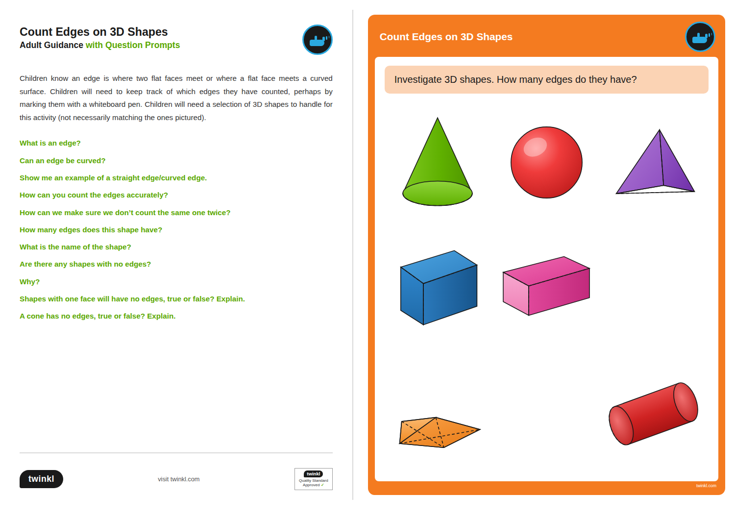Count Edges on 3D Shapes
Adult Guidance with Question Prompts
Children know an edge is where two flat faces meet or where a flat face meets a curved surface. Children will need to keep track of which edges they have counted, perhaps by marking them with a whiteboard pen. Children will need a selection of 3D shapes to handle for this activity (not necessarily matching the ones pictured).
What is an edge?
Can an edge be curved?
Show me an example of a straight edge/curved edge.
How can you count the edges accurately?
How can we make sure we don’t count the same one twice?
How many edges does this shape have?
What is the name of the shape?
Are there any shapes with no edges?
Why?
Shapes with one face will have no edges, true or false? Explain.
A cone has no edges, true or false? Explain.
twinkl
visit twinkl.com
twinkl
Quality Standard
Approved ✓
Count Edges on 3D Shapes
Investigate 3D shapes. How many edges do they have?
twinkl.com